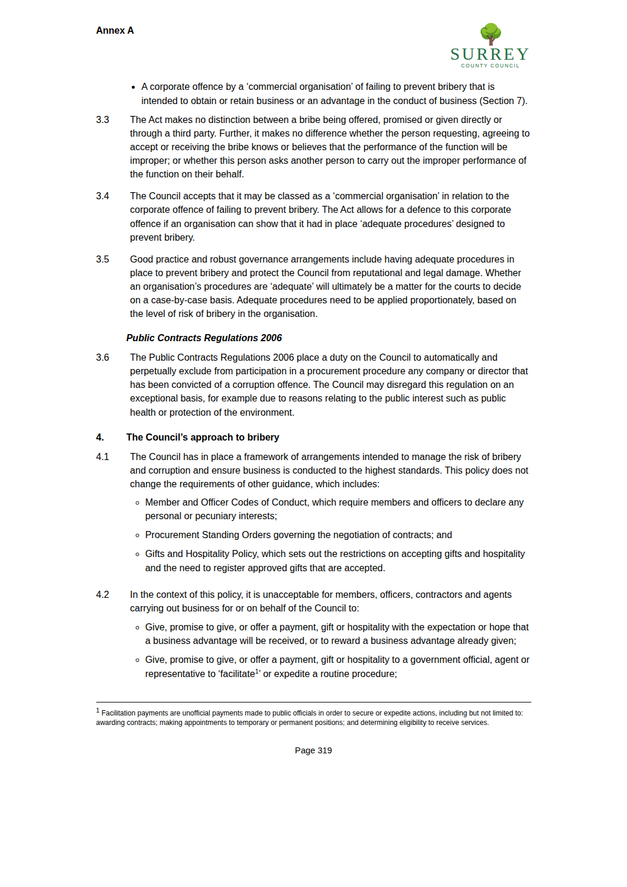Annex A
🌳 SURREY COUNTY COUNCIL
A corporate offence by a ‘commercial organisation’ of failing to prevent bribery that is intended to obtain or retain business or an advantage in the conduct of business (Section 7).
3.3 The Act makes no distinction between a bribe being offered, promised or given directly or through a third party. Further, it makes no difference whether the person requesting, agreeing to accept or receiving the bribe knows or believes that the performance of the function will be improper; or whether this person asks another person to carry out the improper performance of the function on their behalf.
3.4 The Council accepts that it may be classed as a ‘commercial organisation’ in relation to the corporate offence of failing to prevent bribery. The Act allows for a defence to this corporate offence if an organisation can show that it had in place ‘adequate procedures’ designed to prevent bribery.
3.5 Good practice and robust governance arrangements include having adequate procedures in place to prevent bribery and protect the Council from reputational and legal damage. Whether an organisation’s procedures are ‘adequate’ will ultimately be a matter for the courts to decide on a case-by-case basis. Adequate procedures need to be applied proportionately, based on the level of risk of bribery in the organisation.
Public Contracts Regulations 2006
3.6 The Public Contracts Regulations 2006 place a duty on the Council to automatically and perpetually exclude from participation in a procurement procedure any company or director that has been convicted of a corruption offence. The Council may disregard this regulation on an exceptional basis, for example due to reasons relating to the public interest such as public health or protection of the environment.
4. The Council’s approach to bribery
4.1 The Council has in place a framework of arrangements intended to manage the risk of bribery and corruption and ensure business is conducted to the highest standards. This policy does not change the requirements of other guidance, which includes:
Member and Officer Codes of Conduct, which require members and officers to declare any personal or pecuniary interests;
Procurement Standing Orders governing the negotiation of contracts; and
Gifts and Hospitality Policy, which sets out the restrictions on accepting gifts and hospitality and the need to register approved gifts that are accepted.
4.2 In the context of this policy, it is unacceptable for members, officers, contractors and agents carrying out business for or on behalf of the Council to:
Give, promise to give, or offer a payment, gift or hospitality with the expectation or hope that a business advantage will be received, or to reward a business advantage already given;
Give, promise to give, or offer a payment, gift or hospitality to a government official, agent or representative to ‘facilitate1’ or expedite a routine procedure;
1 Facilitation payments are unofficial payments made to public officials in order to secure or expedite actions, including but not limited to: awarding contracts; making appointments to temporary or permanent positions; and determining eligibility to receive services.
Page 319